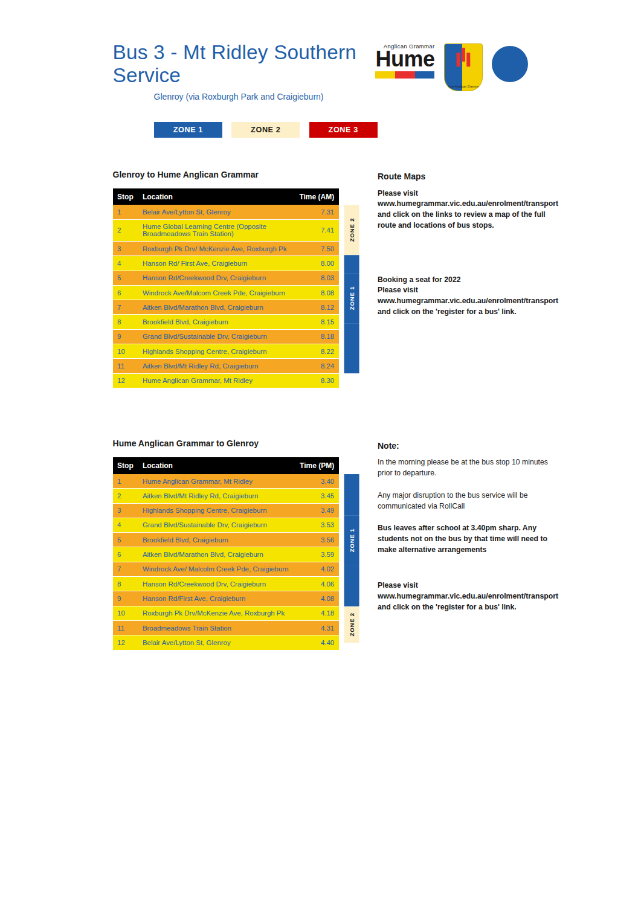Bus 3 - Mt Ridley Southern Service
Glenroy (via Roxburgh Park and Craigieburn)
Anglican Grammar
Hume
Hume Anglican Grammar
ZONE 1
ZONE 2
ZONE 3
Glenroy to Hume Anglican Grammar
| Stop | Location | Time (AM) |
| --- | --- | --- |
| 1 | Belair Ave/Lytton St, Glenroy | 7.31 |
| 2 | Hume Global Learning Centre (Opposite Broadmeadows Train Station) | 7.41 |
| 3 | Roxburgh Pk Drv/ McKenzie Ave, Roxburgh Pk | 7.50 |
| 4 | Hanson Rd/ First Ave, Craigieburn | 8.00 |
| 5 | Hanson Rd/Creekwood Drv, Craigieburn | 8.03 |
| 6 | Windrock Ave/Malcom Creek Pde, Craigieburn | 8.08 |
| 7 | Aitken Blvd/Marathon Blvd, Craigieburn | 8.12 |
| 8 | Brookfield Blvd, Craigieburn | 8.15 |
| 9 | Grand Blvd/Sustainable Drv, Craigieburn | 8.18 |
| 10 | Highlands Shopping Centre, Craigieburn | 8.22 |
| 11 | Aitken Blvd/Mt Ridley Rd, Craigieburn | 8.24 |
| 12 | Hume Anglican Grammar, Mt Ridley | 8.30 |
ZONE 2
ZONE 1
Route Maps
Please visit
www.humegrammar.vic.edu.au/enrolment/transport
and click on the links to review a map of the full route and locations of bus stops.
Booking a seat for 2022
Please visit
www.humegrammar.vic.edu.au/enrolment/transport
and click on the 'register for a bus' link.
Hume Anglican Grammar to Glenroy
| Stop | Location | Time (PM) |
| --- | --- | --- |
| 1 | Hume Anglican Grammar, Mt Ridley | 3.40 |
| 2 | Aitken Blvd/Mt Ridley Rd, Craigieburn | 3.45 |
| 3 | Highlands Shopping Centre, Craigieburn | 3.49 |
| 4 | Grand Blvd/Sustainable Drv, Craigieburn | 3.53 |
| 5 | Brookfield Blvd, Craigieburn | 3.56 |
| 6 | Aitken Blvd/Marathon Blvd, Craigieburn | 3.59 |
| 7 | Windrock Ave/ Malcolm Creek Pde, Craigieburn | 4.02 |
| 8 | Hanson Rd/Creekwood Drv, Craigieburn | 4.06 |
| 9 | Hanson Rd/First Ave, Craigieburn | 4.08 |
| 10 | Roxburgh Pk Drv/McKenzie Ave, Roxburgh Pk | 4.18 |
| 11 | Broadmeadows Train Station | 4.31 |
| 12 | Belair Ave/Lytton St, Glenroy | 4.40 |
ZONE 1
ZONE 2
Note:
In the morning please be at the bus stop 10 minutes prior to departure.
Any major disruption to the bus service will be communicated via RollCall
Bus leaves after school at 3.40pm sharp. Any students not on the bus by that time will need to make alternative arrangements
Please visit
www.humegrammar.vic.edu.au/enrolment/transport
and click on the 'register for a bus' link.